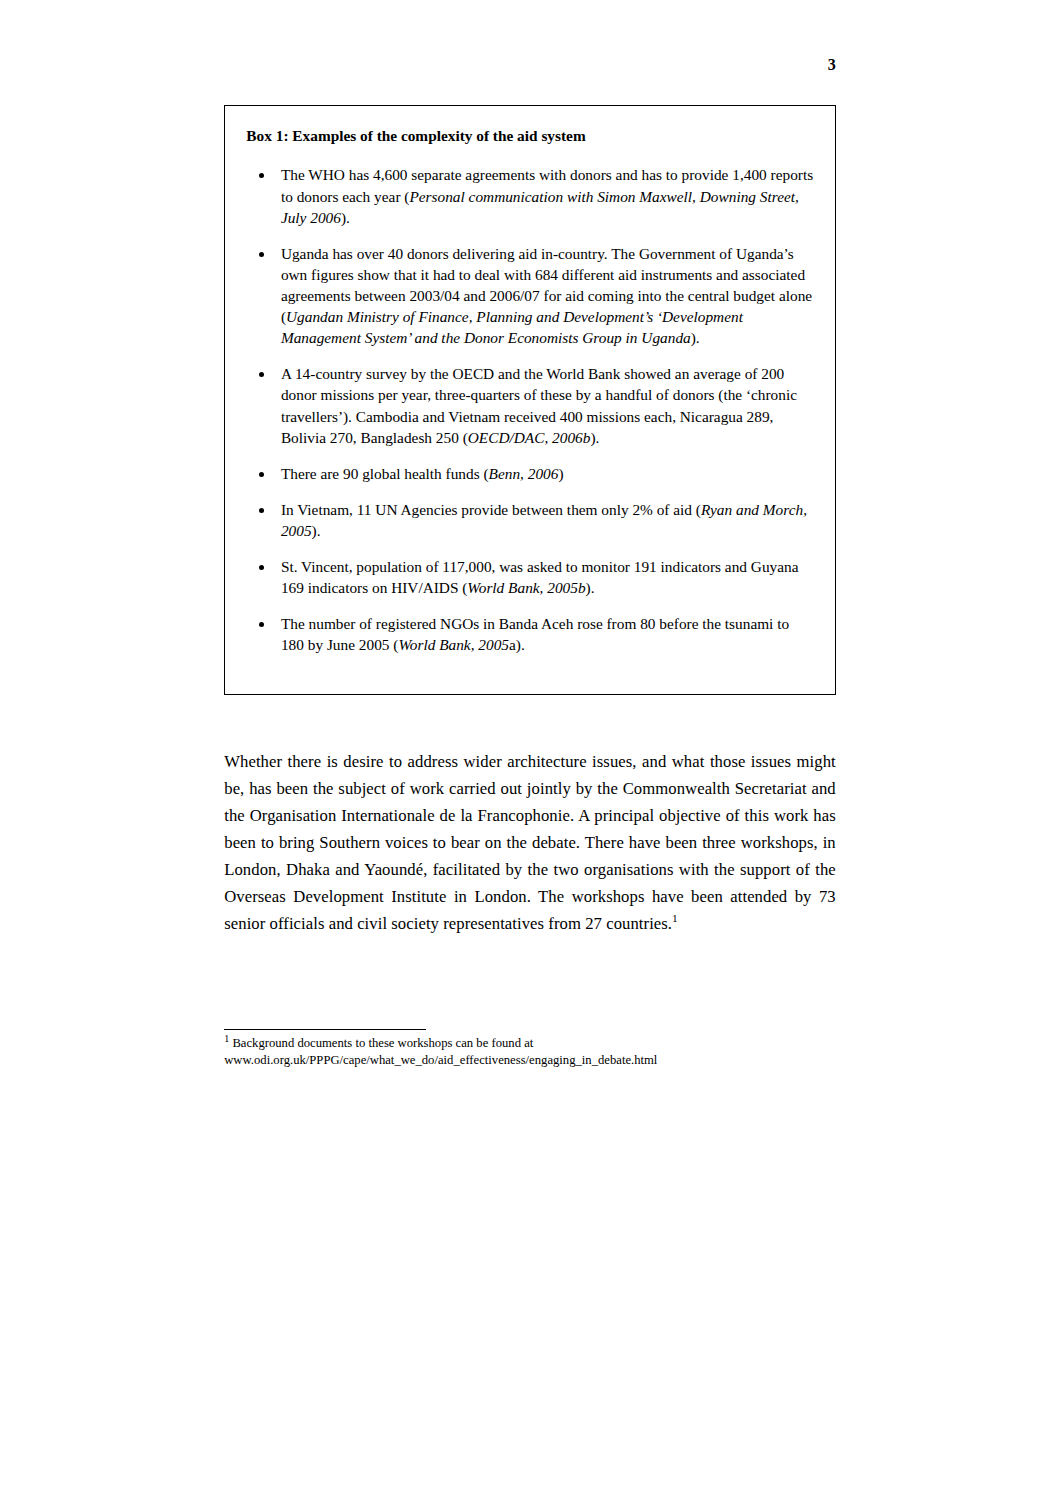3
Box 1: Examples of the complexity of the aid system
The WHO has 4,600 separate agreements with donors and has to provide 1,400 reports to donors each year (Personal communication with Simon Maxwell, Downing Street, July 2006).
Uganda has over 40 donors delivering aid in-country. The Government of Uganda’s own figures show that it had to deal with 684 different aid instruments and associated agreements between 2003/04 and 2006/07 for aid coming into the central budget alone (Ugandan Ministry of Finance, Planning and Development’s ‘Development Management System’ and the Donor Economists Group in Uganda).
A 14-country survey by the OECD and the World Bank showed an average of 200 donor missions per year, three-quarters of these by a handful of donors (the ‘chronic travellers’). Cambodia and Vietnam received 400 missions each, Nicaragua 289, Bolivia 270, Bangladesh 250 (OECD/DAC, 2006b).
There are 90 global health funds (Benn, 2006)
In Vietnam, 11 UN Agencies provide between them only 2% of aid (Ryan and Morch, 2005).
St. Vincent, population of 117,000, was asked to monitor 191 indicators and Guyana 169 indicators on HIV/AIDS (World Bank, 2005b).
The number of registered NGOs in Banda Aceh rose from 80 before the tsunami to 180 by June 2005 (World Bank, 2005a).
Whether there is desire to address wider architecture issues, and what those issues might be, has been the subject of work carried out jointly by the Commonwealth Secretariat and the Organisation Internationale de la Francophonie. A principal objective of this work has been to bring Southern voices to bear on the debate. There have been three workshops, in London, Dhaka and Yaoundé, facilitated by the two organisations with the support of the Overseas Development Institute in London. The workshops have been attended by 73 senior officials and civil society representatives from 27 countries.1
1 Background documents to these workshops can be found at
www.odi.org.uk/PPPG/cape/what_we_do/aid_effectiveness/engaging_in_debate.html